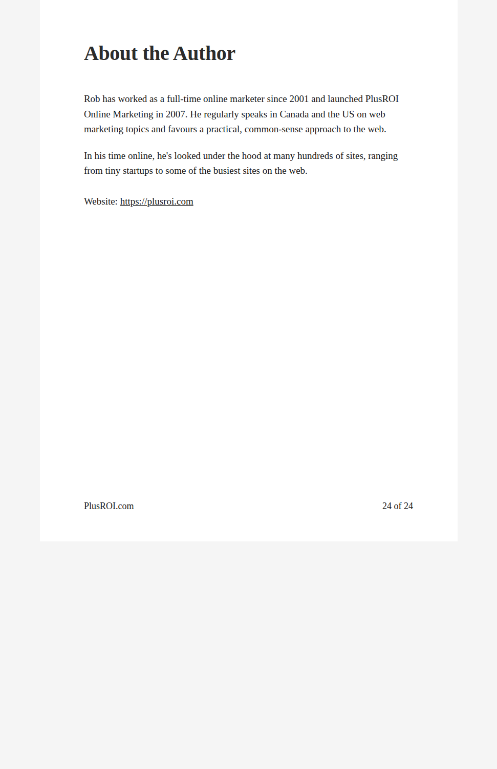About the Author
Rob has worked as a full-time online marketer since 2001 and launched PlusROI Online Marketing in 2007. He regularly speaks in Canada and the US on web marketing topics and favours a practical, common-sense approach to the web.
In his time online, he's looked under the hood at many hundreds of sites, ranging from tiny startups to some of the busiest sites on the web.
Website: https://plusroi.com
PlusROI.com 24 of 24